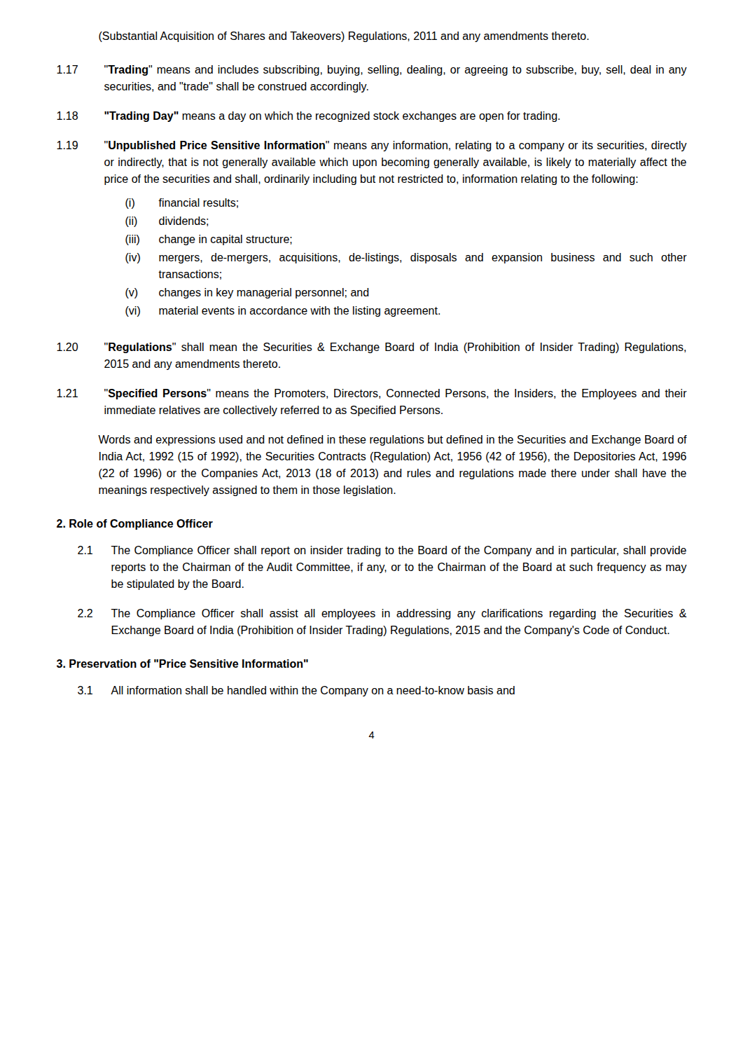(Substantial Acquisition of Shares and Takeovers) Regulations, 2011 and any amendments thereto.
1.17
"Trading" means and includes subscribing, buying, selling, dealing, or agreeing to subscribe, buy, sell, deal in any securities, and "trade" shall be construed accordingly.
1.18
"Trading Day" means a day on which the recognized stock exchanges are open for trading.
1.19
"Unpublished Price Sensitive Information" means any information, relating to a company or its securities, directly or indirectly, that is not generally available which upon becoming generally available, is likely to materially affect the price of the securities and shall, ordinarily including but not restricted to, information relating to the following:
(i) financial results;
(ii) dividends;
(iii) change in capital structure;
(iv) mergers, de-mergers, acquisitions, de-listings, disposals and expansion business and such other transactions;
(v) changes in key managerial personnel; and
(vi) material events in accordance with the listing agreement.
1.20
"Regulations" shall mean the Securities & Exchange Board of India (Prohibition of Insider Trading) Regulations, 2015 and any amendments thereto.
1.21
"Specified Persons" means the Promoters, Directors, Connected Persons, the Insiders, the Employees and their immediate relatives are collectively referred to as Specified Persons.
Words and expressions used and not defined in these regulations but defined in the Securities and Exchange Board of India Act, 1992 (15 of 1992), the Securities Contracts (Regulation) Act, 1956 (42 of 1956), the Depositories Act, 1996 (22 of 1996) or the Companies Act, 2013 (18 of 2013) and rules and regulations made there under shall have the meanings respectively assigned to them in those legislation.
2. Role of Compliance Officer
2.1
The Compliance Officer shall report on insider trading to the Board of the Company and in particular, shall provide reports to the Chairman of the Audit Committee, if any, or to the Chairman of the Board at such frequency as may be stipulated by the Board.
2.2
The Compliance Officer shall assist all employees in addressing any clarifications regarding the Securities & Exchange Board of India (Prohibition of Insider Trading) Regulations, 2015 and the Company's Code of Conduct.
3. Preservation of "Price Sensitive Information"
3.1
All information shall be handled within the Company on a need-to-know basis and
4